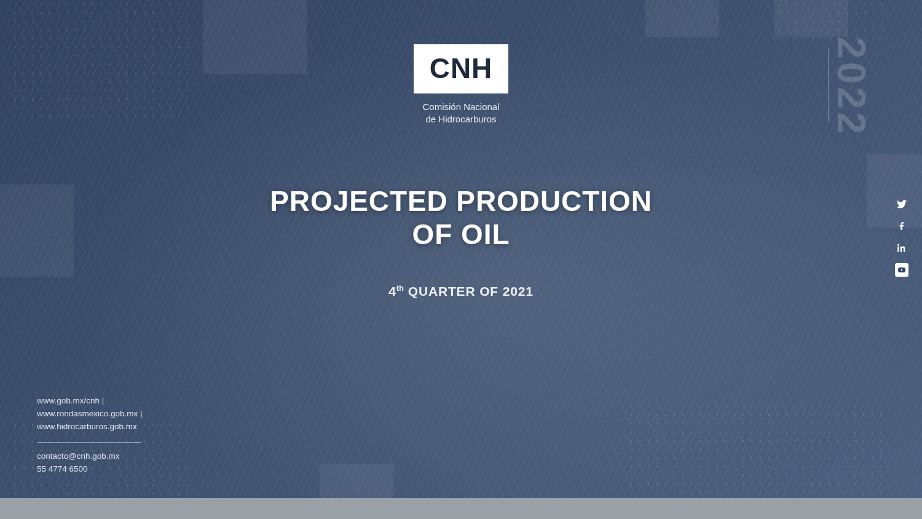2022
CNH
Comisión Nacional
de Hidrocarburos
Projected Production
of Oil
4th Quarter of 2021
www.gob.mx/cnh |
www.rondasmexico.gob.mx |
www.hidrocarburos.gob.mx
contacto@cnh.gob.mx
55 4774 6500